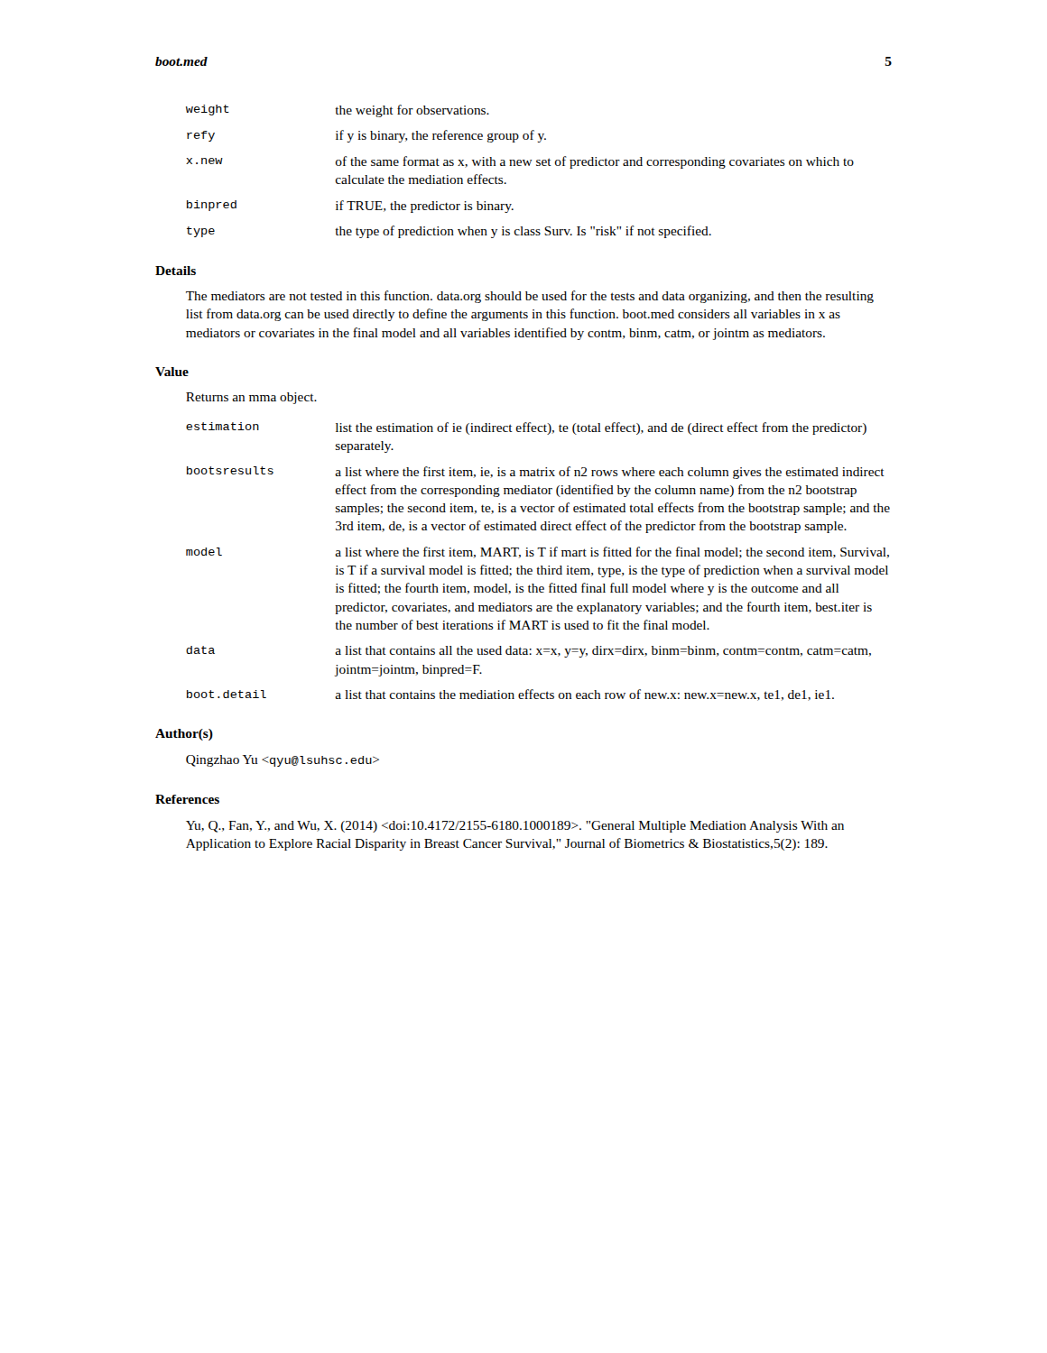boot.med 5
weight
the weight for observations.
refy
if y is binary, the reference group of y.
x.new
of the same format as x, with a new set of predictor and corresponding covariates on which to calculate the mediation effects.
binpred
if TRUE, the predictor is binary.
type
the type of prediction when y is class Surv. Is "risk" if not specified.
Details
The mediators are not tested in this function. data.org should be used for the tests and data organizing, and then the resulting list from data.org can be used directly to define the arguments in this function. boot.med considers all variables in x as mediators or covariates in the final model and all variables identified by contm, binm, catm, or jointm as mediators.
Value
Returns an mma object.
estimation
list the estimation of ie (indirect effect), te (total effect), and de (direct effect from the predictor) separately.
bootsresults
a list where the first item, ie, is a matrix of n2 rows where each column gives the estimated indirect effect from the corresponding mediator (identified by the column name) from the n2 bootstrap samples; the second item, te, is a vector of estimated total effects from the bootstrap sample; and the 3rd item, de, is a vector of estimated direct effect of the predictor from the bootstrap sample.
model
a list where the first item, MART, is T if mart is fitted for the final model; the second item, Survival, is T if a survival model is fitted; the third item, type, is the type of prediction when a survival model is fitted; the fourth item, model, is the fitted final full model where y is the outcome and all predictor, covariates, and mediators are the explanatory variables; and the fourth item, best.iter is the number of best iterations if MART is used to fit the final model.
data
a list that contains all the used data: x=x, y=y, dirx=dirx, binm=binm, contm=contm, catm=catm, jointm=jointm, binpred=F.
boot.detail
a list that contains the mediation effects on each row of new.x: new.x=new.x, te1, de1, ie1.
Author(s)
Qingzhao Yu <qyu@lsuhsc.edu>
References
Yu, Q., Fan, Y., and Wu, X. (2014) <doi:10.4172/2155-6180.1000189>. "General Multiple Mediation Analysis With an Application to Explore Racial Disparity in Breast Cancer Survival," Journal of Biometrics & Biostatistics,5(2): 189.